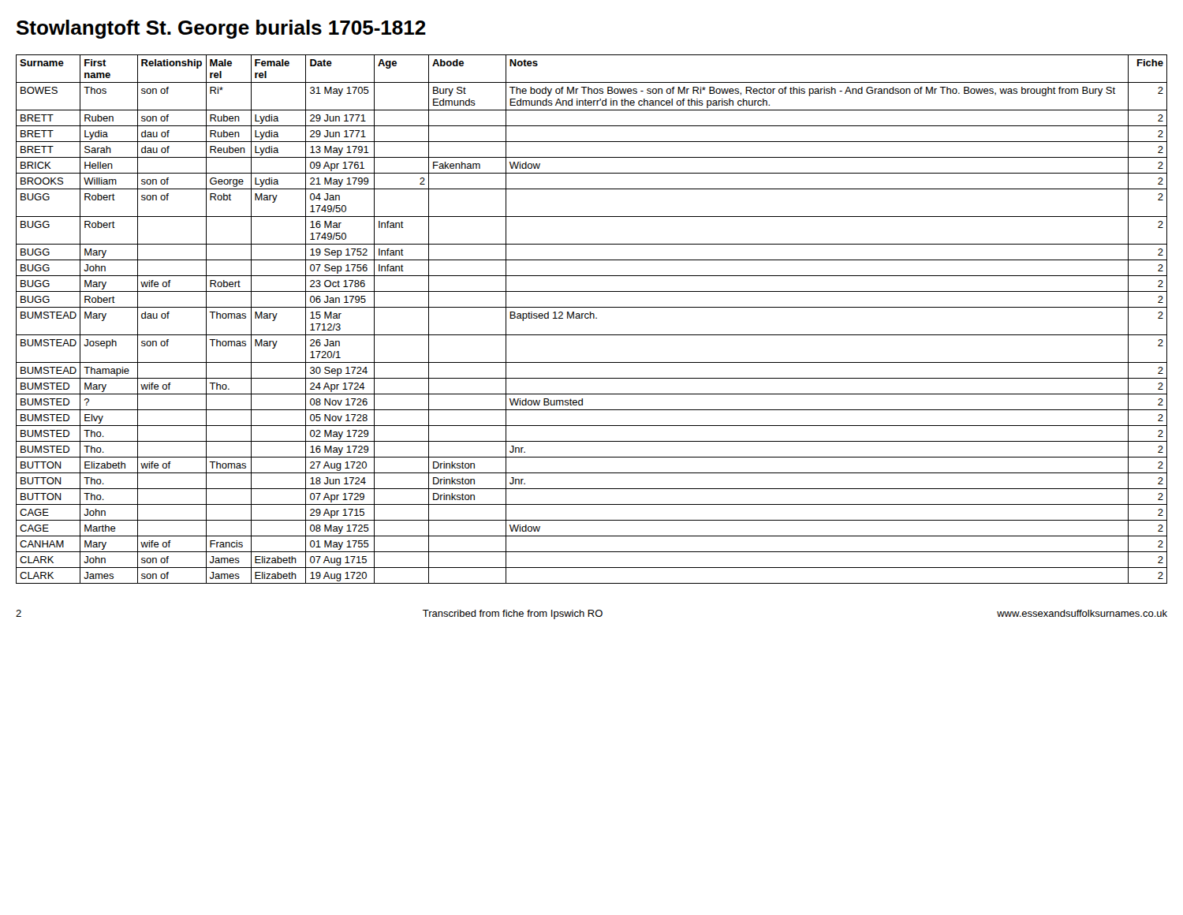Stowlangtoft St. George burials 1705-1812
| Surname | First name | Relationship | Male rel | Female rel | Date | Age | Abode | Notes | Fiche |
| --- | --- | --- | --- | --- | --- | --- | --- | --- | --- |
| BOWES | Thos | son of | Ri* | | 31 May 1705 | | Bury St Edmunds | The body of Mr Thos Bowes - son of Mr Ri* Bowes, Rector of this parish - And Grandson of Mr Tho. Bowes, was brought from Bury St Edmunds And interr'd in the chancel of this parish church. | 2 |
| BRETT | Ruben | son of | Ruben | Lydia | 29 Jun 1771 | | | | 2 |
| BRETT | Lydia | dau of | Ruben | Lydia | 29 Jun 1771 | | | | 2 |
| BRETT | Sarah | dau of | Reuben | Lydia | 13 May 1791 | | | | 2 |
| BRICK | Hellen | | | | 09 Apr 1761 | | Fakenham | Widow | 2 |
| BROOKS | William | son of | George | Lydia | 21 May 1799 | 2 | | | 2 |
| BUGG | Robert | son of | Robt | Mary | 04 Jan 1749/50 | | | | 2 |
| BUGG | Robert | | | | 16 Mar 1749/50 | Infant | | | 2 |
| BUGG | Mary | | | | 19 Sep 1752 | Infant | | | 2 |
| BUGG | John | | | | 07 Sep 1756 | Infant | | | 2 |
| BUGG | Mary | wife of | Robert | | 23 Oct 1786 | | | | 2 |
| BUGG | Robert | | | | 06 Jan 1795 | | | | 2 |
| BUMSTEAD | Mary | dau of | Thomas | Mary | 15 Mar 1712/3 | | | Baptised 12 March. | 2 |
| BUMSTEAD | Joseph | son of | Thomas | Mary | 26 Jan 1720/1 | | | | 2 |
| BUMSTEAD | Thamapie | | | | 30 Sep 1724 | | | | 2 |
| BUMSTED | Mary | wife of | Tho. | | 24 Apr 1724 | | | | 2 |
| BUMSTED | ? | | | | 08 Nov 1726 | | | Widow Bumsted | 2 |
| BUMSTED | Elvy | | | | 05 Nov 1728 | | | | 2 |
| BUMSTED | Tho. | | | | 02 May 1729 | | | | 2 |
| BUMSTED | Tho. | | | | 16 May 1729 | | | Jnr. | 2 |
| BUTTON | Elizabeth | wife of | Thomas | | 27 Aug 1720 | | Drinkston | | 2 |
| BUTTON | Tho. | | | | 18 Jun 1724 | | Drinkston | Jnr. | 2 |
| BUTTON | Tho. | | | | 07 Apr 1729 | | Drinkston | | 2 |
| CAGE | John | | | | 29 Apr 1715 | | | | 2 |
| CAGE | Marthe | | | | 08 May 1725 | | | Widow | 2 |
| CANHAM | Mary | wife of | Francis | | 01 May 1755 | | | | 2 |
| CLARK | John | son of | James | Elizabeth | 07 Aug 1715 | | | | 2 |
| CLARK | James | son of | James | Elizabeth | 19 Aug 1720 | | | | 2 |
2
Transcribed from fiche from Ipswich RO
www.essexandsuffolksurnames.co.uk